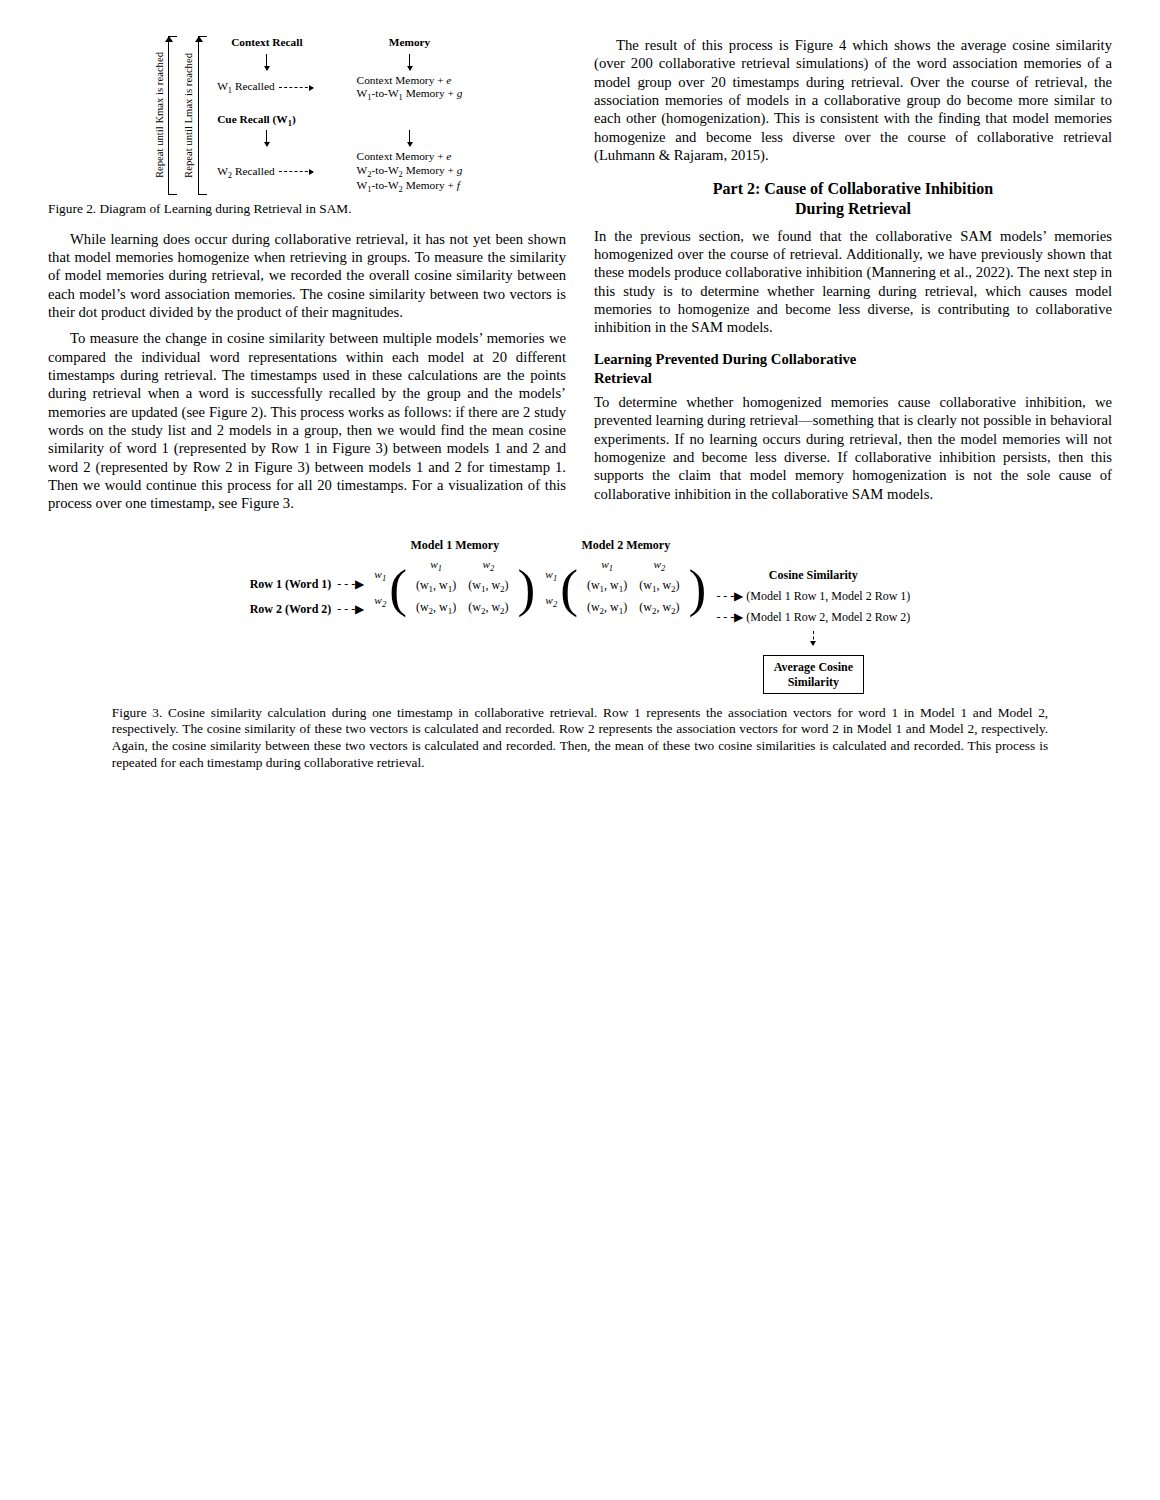Repeat until Kmax is reached
Repeat until Lmax is reached
Context Recall
Memory
W1 Recalled
Context Memory + e
W1-to-W1 Memory + g
Cue Recall (W1)
W2 Recalled
Context Memory + e
W2-to-W2 Memory + g
W1-to-W2 Memory + f
Figure 2. Diagram of Learning during Retrieval in SAM.
While learning does occur during collaborative retrieval, it has not yet been shown that model memories homogenize when retrieving in groups. To measure the similarity of model memories during retrieval, we recorded the overall cosine similarity between each model’s word association memories. The cosine similarity between two vectors is their dot product divided by the product of their magnitudes.
To measure the change in cosine similarity between multiple models’ memories we compared the individual word representations within each model at 20 different timestamps during retrieval. The timestamps used in these calculations are the points during retrieval when a word is successfully recalled by the group and the models’ memories are updated (see Figure 2). This process works as follows: if there are 2 study words on the study list and 2 models in a group, then we would find the mean cosine similarity of word 1 (represented by Row 1 in Figure 3) between models 1 and 2 and word 2 (represented by Row 2 in Figure 3) between models 1 and 2 for timestamp 1. Then we would continue this process for all 20 timestamps. For a visualization of this process over one timestamp, see Figure 3.
The result of this process is Figure 4 which shows the average cosine similarity (over 200 collaborative retrieval simulations) of the word association memories of a model group over 20 timestamps during retrieval. Over the course of retrieval, the association memories of models in a collaborative group do become more similar to each other (homogenization). This is consistent with the finding that model memories homogenize and become less diverse over the course of collaborative retrieval (Luhmann & Rajaram, 2015).
Part 2: Cause of Collaborative Inhibition
During Retrieval
In the previous section, we found that the collaborative SAM models’ memories homogenized over the course of retrieval. Additionally, we have previously shown that these models produce collaborative inhibition (Mannering et al., 2022). The next step in this study is to determine whether learning during retrieval, which causes model memories to homogenize and become less diverse, is contributing to collaborative inhibition in the SAM models.
Learning Prevented During Collaborative
Retrieval
To determine whether homogenized memories cause collaborative inhibition, we prevented learning during retrieval—something that is clearly not possible in behavioral experiments. If no learning occurs during retrieval, then the model memories will not homogenize and become less diverse. If collaborative inhibition persists, then this supports the claim that model memory homogenization is not the sole cause of collaborative inhibition in the collaborative SAM models.
Row 1 (Word 1) - - -▶
Row 2 (Word 2) - - -▶
Model 1 Memory
w1
w2
(
| w 1 | w 2 |
| --- | --- |
| (w 1 , w 1 ) | (w 1 , w 2 ) |
| (w 2 , w 1 ) | (w 2 , w 2 ) |
)
Model 2 Memory
w1
w2
(
| w 1 | w 2 |
| --- | --- |
| (w 1 , w 1 ) | (w 1 , w 2 ) |
| (w 2 , w 1 ) | (w 2 , w 2 ) |
)
Cosine Similarity
- - -▶ (Model 1 Row 1, Model 2 Row 1)
- - -▶ (Model 1 Row 2, Model 2 Row 2)
Average Cosine
Similarity
Figure 3. Cosine similarity calculation during one timestamp in collaborative retrieval. Row 1 represents the association vectors for word 1 in Model 1 and Model 2, respectively. The cosine similarity of these two vectors is calculated and recorded. Row 2 represents the association vectors for word 2 in Model 1 and Model 2, respectively. Again, the cosine similarity between these two vectors is calculated and recorded. Then, the mean of these two cosine similarities is calculated and recorded. This process is repeated for each timestamp during collaborative retrieval.